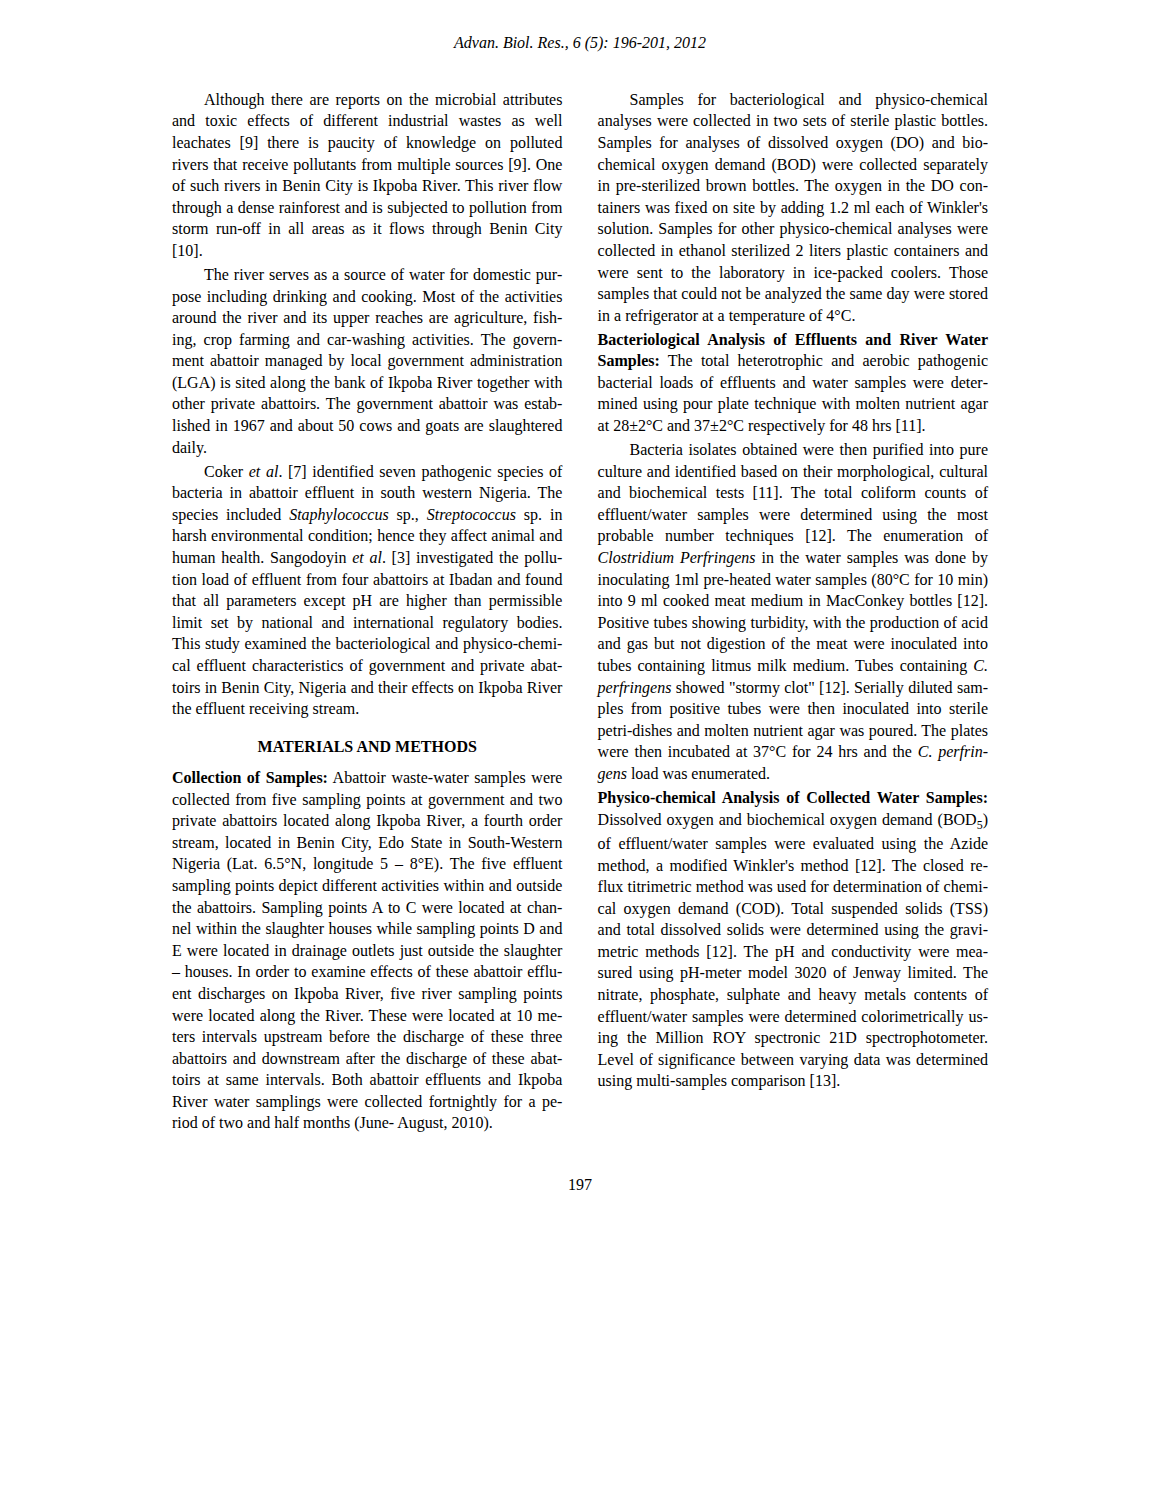Advan. Biol. Res., 6 (5): 196-201, 2012
Although there are reports on the microbial attributes and toxic effects of different industrial wastes as well leachates [9] there is paucity of knowledge on polluted rivers that receive pollutants from multiple sources [9]. One of such rivers in Benin City is Ikpoba River. This river flow through a dense rainforest and is subjected to pollution from storm run-off in all areas as it flows through Benin City [10].
The river serves as a source of water for domestic purpose including drinking and cooking. Most of the activities around the river and its upper reaches are agriculture, fishing, crop farming and car-washing activities. The government abattoir managed by local government administration (LGA) is sited along the bank of Ikpoba River together with other private abattoirs. The government abattoir was established in 1967 and about 50 cows and goats are slaughtered daily.
Coker et al. [7] identified seven pathogenic species of bacteria in abattoir effluent in south western Nigeria. The species included Staphylococcus sp., Streptococcus sp. in harsh environmental condition; hence they affect animal and human health. Sangodoyin et al. [3] investigated the pollution load of effluent from four abattoirs at Ibadan and found that all parameters except pH are higher than permissible limit set by national and international regulatory bodies. This study examined the bacteriological and physico-chemical effluent characteristics of government and private abattoirs in Benin City, Nigeria and their effects on Ikpoba River the effluent receiving stream.
MATERIALS AND METHODS
Collection of Samples: Abattoir waste-water samples were collected from five sampling points at government and two private abattoirs located along Ikpoba River, a fourth order stream, located in Benin City, Edo State in South-Western Nigeria (Lat. 6.5°N, longitude 5 – 8°E). The five effluent sampling points depict different activities within and outside the abattoirs. Sampling points A to C were located at channel within the slaughter houses while sampling points D and E were located in drainage outlets just outside the slaughter – houses. In order to examine effects of these abattoir effluent discharges on Ikpoba River, five river sampling points were located along the River. These were located at 10 meters intervals upstream before the discharge of these three abattoirs and downstream after the discharge of these abattoirs at same intervals. Both abattoir effluents and Ikpoba River water samplings were collected fortnightly for a period of two and half months (June- August, 2010).
Samples for bacteriological and physico-chemical analyses were collected in two sets of sterile plastic bottles. Samples for analyses of dissolved oxygen (DO) and biochemical oxygen demand (BOD) were collected separately in pre-sterilized brown bottles. The oxygen in the DO containers was fixed on site by adding 1.2 ml each of Winkler's solution. Samples for other physico-chemical analyses were collected in ethanol sterilized 2 liters plastic containers and were sent to the laboratory in ice-packed coolers. Those samples that could not be analyzed the same day were stored in a refrigerator at a temperature of 4°C.
Bacteriological Analysis of Effluents and River Water Samples: The total heterotrophic and aerobic pathogenic bacterial loads of effluents and water samples were determined using pour plate technique with molten nutrient agar at 28±2°C and 37±2°C respectively for 48 hrs [11].
Bacteria isolates obtained were then purified into pure culture and identified based on their morphological, cultural and biochemical tests [11]. The total coliform counts of effluent/water samples were determined using the most probable number techniques [12]. The enumeration of Clostridium Perfringens in the water samples was done by inoculating 1ml pre-heated water samples (80°C for 10 min) into 9 ml cooked meat medium in MacConkey bottles [12]. Positive tubes showing turbidity, with the production of acid and gas but not digestion of the meat were inoculated into tubes containing litmus milk medium. Tubes containing C. perfringens showed "stormy clot" [12]. Serially diluted samples from positive tubes were then inoculated into sterile petri-dishes and molten nutrient agar was poured. The plates were then incubated at 37°C for 24 hrs and the C. perfringens load was enumerated.
Physico-chemical Analysis of Collected Water Samples: Dissolved oxygen and biochemical oxygen demand (BOD5) of effluent/water samples were evaluated using the Azide method, a modified Winkler's method [12]. The closed reflux titrimetric method was used for determination of chemical oxygen demand (COD). Total suspended solids (TSS) and total dissolved solids were determined using the gravimetric methods [12]. The pH and conductivity were measured using pH-meter model 3020 of Jenway limited. The nitrate, phosphate, sulphate and heavy metals contents of effluent/water samples were determined colorimetrically using the Million ROY spectronic 21D spectrophotometer. Level of significance between varying data was determined using multi-samples comparison [13].
197